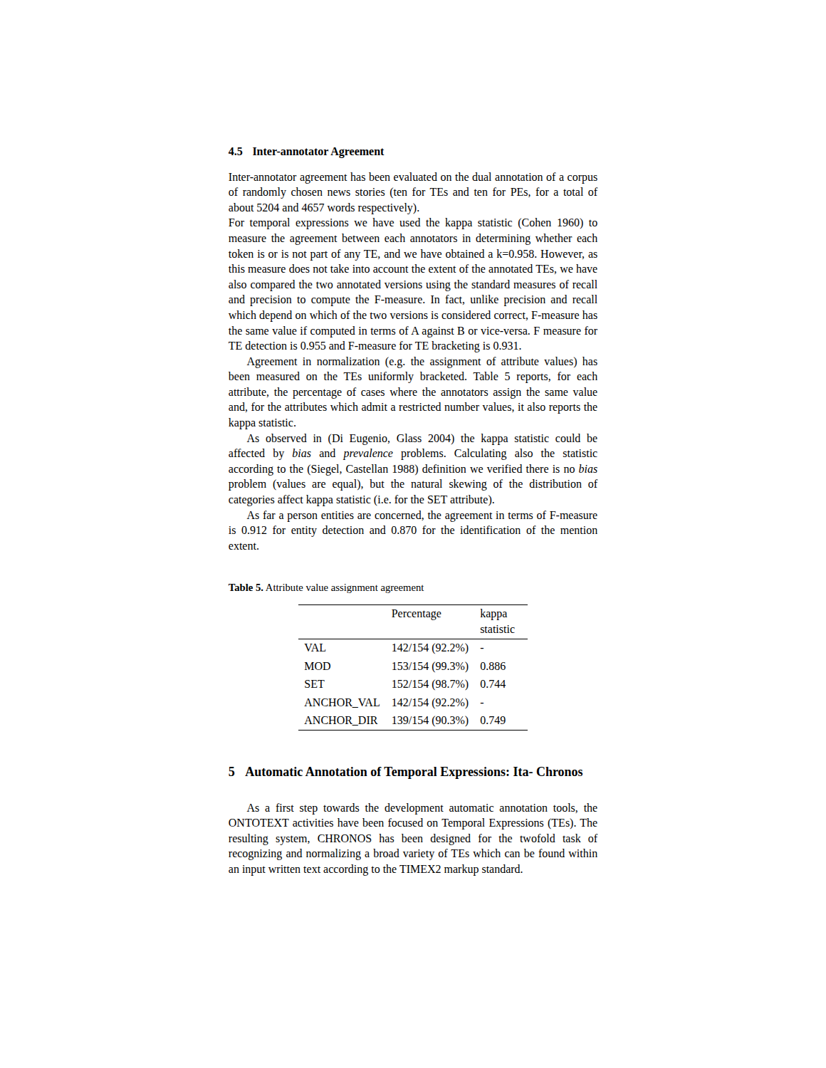4.5 Inter-annotator Agreement
Inter-annotator agreement has been evaluated on the dual annotation of a corpus of randomly chosen news stories (ten for TEs and ten for PEs, for a total of about 5204 and 4657 words respectively).
For temporal expressions we have used the kappa statistic (Cohen 1960) to measure the agreement between each annotators in determining whether each token is or is not part of any TE, and we have obtained a k=0.958. However, as this measure does not take into account the extent of the annotated TEs, we have also compared the two annotated versions using the standard measures of recall and precision to compute the F-measure. In fact, unlike precision and recall which depend on which of the two versions is considered correct, F-measure has the same value if computed in terms of A against B or vice-versa. F measure for TE detection is 0.955 and F-measure for TE bracketing is 0.931.
Agreement in normalization (e.g. the assignment of attribute values) has been measured on the TEs uniformly bracketed. Table 5 reports, for each attribute, the percentage of cases where the annotators assign the same value and, for the attributes which admit a restricted number values, it also reports the kappa statistic.
As observed in (Di Eugenio, Glass 2004) the kappa statistic could be affected by bias and prevalence problems. Calculating also the statistic according to the (Siegel, Castellan 1988) definition we verified there is no bias problem (values are equal), but the natural skewing of the distribution of categories affect kappa statistic (i.e. for the SET attribute).
As far a person entities are concerned, the agreement in terms of F-measure is 0.912 for entity detection and 0.870 for the identification of the mention extent.
Table 5. Attribute value assignment agreement
| | Percentage | kappa statistic |
| --- | --- | --- |
| VAL | 142/154 (92.2%) | - |
| MOD | 153/154 (99.3%) | 0.886 |
| SET | 152/154 (98.7%) | 0.744 |
| ANCHOR_VAL | 142/154 (92.2%) | - |
| ANCHOR_DIR | 139/154 (90.3%) | 0.749 |
5 Automatic Annotation of Temporal Expressions: Ita- Chronos
As a first step towards the development automatic annotation tools, the ONTOTEXT activities have been focused on Temporal Expressions (TEs). The resulting system, CHRONOS has been designed for the twofold task of recognizing and normalizing a broad variety of TEs which can be found within an input written text according to the TIMEX2 markup standard.